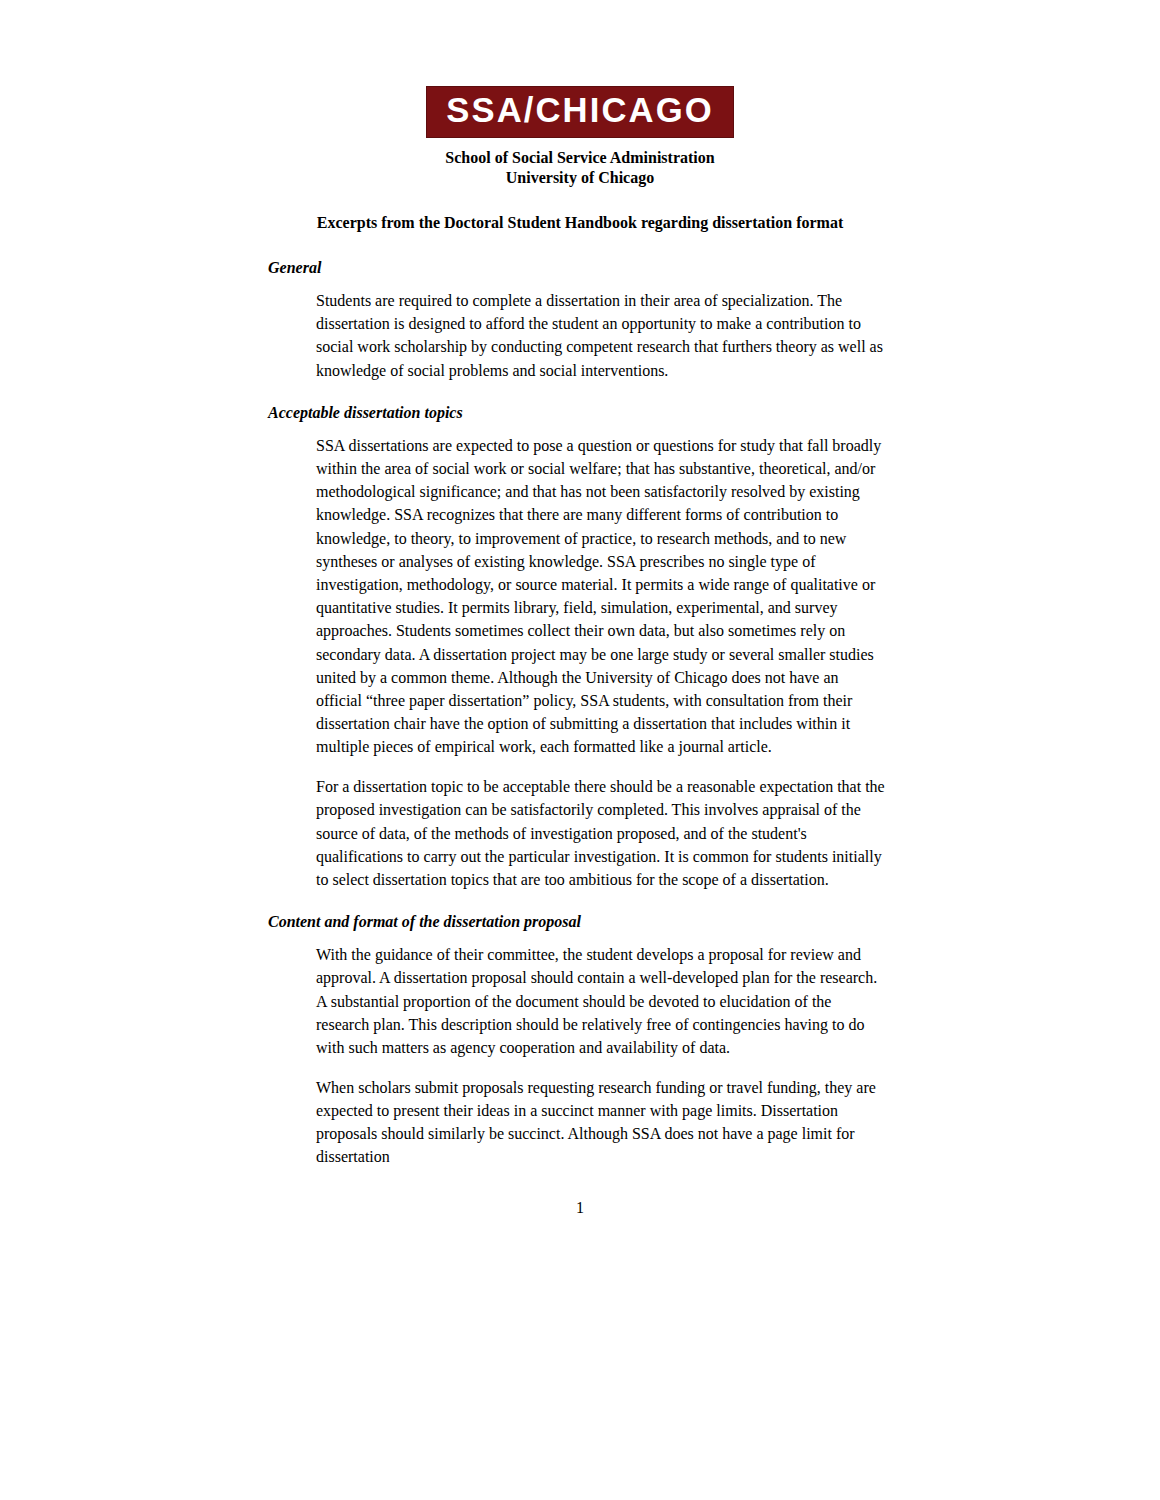SSA/CHICAGO
School of Social Service Administration University of Chicago
Excerpts from the Doctoral Student Handbook regarding dissertation format
General
Students are required to complete a dissertation in their area of specialization. The dissertation is designed to afford the student an opportunity to make a contribution to social work scholarship by conducting competent research that furthers theory as well as knowledge of social problems and social interventions.
Acceptable dissertation topics
SSA dissertations are expected to pose a question or questions for study that fall broadly within the area of social work or social welfare; that has substantive, theoretical, and/or methodological significance; and that has not been satisfactorily resolved by existing knowledge. SSA recognizes that there are many different forms of contribution to knowledge, to theory, to improvement of practice, to research methods, and to new syntheses or analyses of existing knowledge. SSA prescribes no single type of investigation, methodology, or source material. It permits a wide range of qualitative or quantitative studies. It permits library, field, simulation, experimental, and survey approaches. Students sometimes collect their own data, but also sometimes rely on secondary data. A dissertation project may be one large study or several smaller studies united by a common theme. Although the University of Chicago does not have an official “three paper dissertation” policy, SSA students, with consultation from their dissertation chair have the option of submitting a dissertation that includes within it multiple pieces of empirical work, each formatted like a journal article.
For a dissertation topic to be acceptable there should be a reasonable expectation that the proposed investigation can be satisfactorily completed. This involves appraisal of the source of data, of the methods of investigation proposed, and of the student's qualifications to carry out the particular investigation. It is common for students initially to select dissertation topics that are too ambitious for the scope of a dissertation.
Content and format of the dissertation proposal
With the guidance of their committee, the student develops a proposal for review and approval. A dissertation proposal should contain a well-developed plan for the research. A substantial proportion of the document should be devoted to elucidation of the research plan. This description should be relatively free of contingencies having to do with such matters as agency cooperation and availability of data.
When scholars submit proposals requesting research funding or travel funding, they are expected to present their ideas in a succinct manner with page limits. Dissertation proposals should similarly be succinct. Although SSA does not have a page limit for dissertation
1